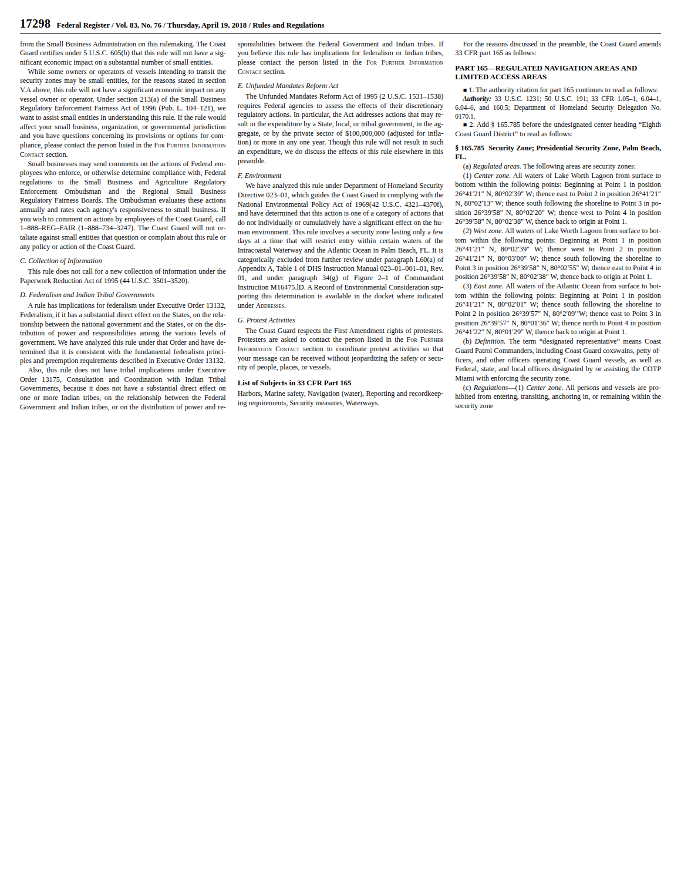17298 Federal Register / Vol. 83, No. 76 / Thursday, April 19, 2018 / Rules and Regulations
from the Small Business Administration on this rulemaking. The Coast Guard certifies under 5 U.S.C. 605(b) that this rule will not have a significant economic impact on a substantial number of small entities.
While some owners or operators of vessels intending to transit the security zones may be small entities, for the reasons stated in section V.A above, this rule will not have a significant economic impact on any vessel owner or operator. Under section 213(a) of the Small Business Regulatory Enforcement Fairness Act of 1996 (Pub. L. 104–121), we want to assist small entities in understanding this rule. If the rule would affect your small business, organization, or governmental jurisdiction and you have questions concerning its provisions or options for compliance, please contact the person listed in the For Further Information Contact section.
Small businesses may send comments on the actions of Federal employees who enforce, or otherwise determine compliance with, Federal regulations to the Small Business and Agriculture Regulatory Enforcement Ombudsman and the Regional Small Business Regulatory Fairness Boards. The Ombudsman evaluates these actions annually and rates each agency's responsiveness to small business. If you wish to comment on actions by employees of the Coast Guard, call 1–888–REG–FAIR (1–888–734–3247). The Coast Guard will not retaliate against small entities that question or complain about this rule or any policy or action of the Coast Guard.
C. Collection of Information
This rule does not call for a new collection of information under the Paperwork Reduction Act of 1995 (44 U.S.C. 3501–3520).
D. Federalism and Indian Tribal Governments
A rule has implications for federalism under Executive Order 13132, Federalism, if it has a substantial direct effect on the States, on the relationship between the national government and the States, or on the distribution of power and responsibilities among the various levels of government. We have analyzed this rule under that Order and have determined that it is consistent with the fundamental federalism principles and preemption requirements described in Executive Order 13132.
Also, this rule does not have tribal implications under Executive Order 13175, Consultation and Coordination with Indian Tribal Governments, because it does not have a substantial direct effect on one or more Indian tribes, on the relationship between the Federal Government and Indian tribes, or on the distribution of power and responsibilities between the Federal Government and Indian tribes. If you believe this rule has implications for federalism or Indian tribes, please contact the person listed in the For Further Information Contact section.
E. Unfunded Mandates Reform Act
The Unfunded Mandates Reform Act of 1995 (2 U.S.C. 1531–1538) requires Federal agencies to assess the effects of their discretionary regulatory actions. In particular, the Act addresses actions that may result in the expenditure by a State, local, or tribal government, in the aggregate, or by the private sector of $100,000,000 (adjusted for inflation) or more in any one year. Though this rule will not result in such an expenditure, we do discuss the effects of this rule elsewhere in this preamble.
F. Environment
We have analyzed this rule under Department of Homeland Security Directive 023–01, which guides the Coast Guard in complying with the National Environmental Policy Act of 1969(42 U.S.C. 4321–4370f), and have determined that this action is one of a category of actions that do not individually or cumulatively have a significant effect on the human environment. This rule involves a security zone lasting only a few days at a time that will restrict entry within certain waters of the Intracoastal Waterway and the Atlantic Ocean in Palm Beach, FL. It is categorically excluded from further review under paragraph L60(a) of Appendix A, Table 1 of DHS Instruction Manual 023–01–001–01, Rev. 01, and under paragraph 34(g) of Figure 2–1 of Commandant Instruction M16475.lD. A Record of Environmental Consideration supporting this determination is available in the docket where indicated under Addresses.
G. Protest Activities
The Coast Guard respects the First Amendment rights of protesters. Protesters are asked to contact the person listed in the For Further Information Contact section to coordinate protest activities so that your message can be received without jeopardizing the safety or security of people, places, or vessels.
List of Subjects in 33 CFR Part 165
Harbors, Marine safety, Navigation (water), Reporting and recordkeeping requirements, Security measures, Waterways.
For the reasons discussed in the preamble, the Coast Guard amends 33 CFR part 165 as follows:
PART 165—REGULATED NAVIGATION AREAS AND LIMITED ACCESS AREAS
■ 1. The authority citation for part 165 continues to read as follows:
Authority: 33 U.S.C. 1231; 50 U.S.C. 191; 33 CFR 1.05–1, 6.04–1, 6.04–6, and 160.5; Department of Homeland Security Delegation No. 0170.1.
■ 2. Add § 165.785 before the undesignated center heading “Eighth Coast Guard District” to read as follows:
§ 165.785 Security Zone; Presidential Security Zone, Palm Beach, FL.
(a) Regulated areas. The following areas are security zones:
(1) Center zone. All waters of Lake Worth Lagoon from surface to bottom within the following points: Beginning at Point 1 in position 26°41′21″ N, 80°02′39″ W; thence east to Point 2 in position 26°41′21″ N, 80°02′13″ W; thence south following the shoreline to Point 3 in position 26°39′58″ N, 80°02′20″ W; thence west to Point 4 in position 26°39′58″ N, 80°02′38″ W, thence back to origin at Point 1.
(2) West zone. All waters of Lake Worth Lagoon from surface to bottom within the following points: Beginning at Point 1 in position 26°41′21″ N, 80°02′39″ W; thence west to Point 2 in position 26°41′21″ N, 80°03′00″ W; thence south following the shoreline to Point 3 in position 26°39′58″ N, 80°02′55″ W; thence east to Point 4 in position 26°39′58″ N, 80°02′38″ W, thence back to origin at Point 1.
(3) East zone. All waters of the Atlantic Ocean from surface to bottom within the following points: Beginning at Point 1 in position 26°41′21″ N, 80°02′01″ W; thence south following the shoreline to Point 2 in position 26°39′57″ N, 80°2′09′’W; thence east to Point 3 in position 26°39′57″ N, 80°01′36″ W; thence north to Point 4 in position 26°41′22″ N, 80°01′29″ W, thence back to origin at Point 1.
(b) Definition. The term “designated representative” means Coast Guard Patrol Commanders, including Coast Guard coxswains, petty officers, and other officers operating Coast Guard vessels, as well as Federal, state, and local officers designated by or assisting the COTP Miami with enforcing the security zone.
(c) Regulations—(1) Center zone. All persons and vessels are prohibited from entering, transiting, anchoring in, or remaining within the security zone